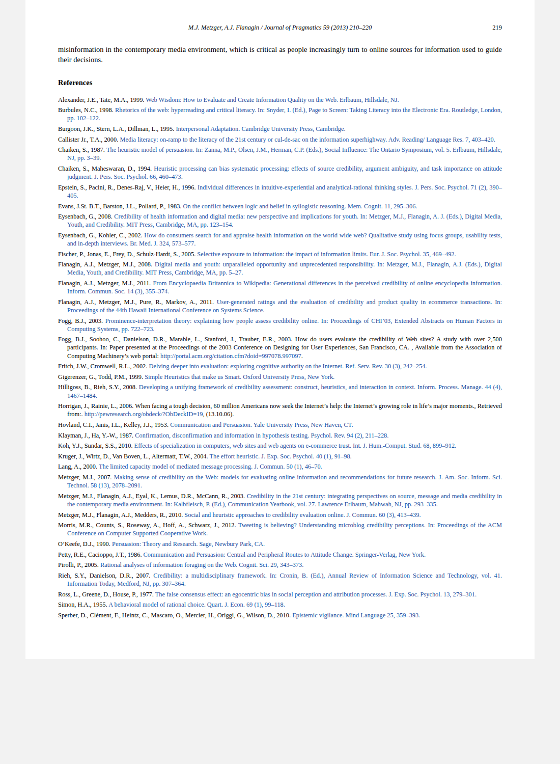M.J. Metzger, A.J. Flanagin / Journal of Pragmatics 59 (2013) 210–220
219
misinformation in the contemporary media environment, which is critical as people increasingly turn to online sources for information used to guide their decisions.
References
Alexander, J.E., Tate, M.A., 1999. Web Wisdom: How to Evaluate and Create Information Quality on the Web. Erlbaum, Hillsdale, NJ.
Burbules, N.C., 1998. Rhetorics of the web: hyperreading and critical literacy. In: Snyder, I. (Ed.), Page to Screen: Taking Literacy into the Electronic Era. Routledge, London, pp. 102–122.
Burgoon, J.K., Stern, L.A., Dillman, L., 1995. Interpersonal Adaptation. Cambridge University Press, Cambridge.
Callister Jr., T.A., 2000. Media literacy: on-ramp to the literacy of the 21st century or cul-de-sac on the information superhighway. Adv. Reading/ Language Res. 7, 403–420.
Chaiken, S., 1987. The heuristic model of persuasion. In: Zanna, M.P., Olsen, J.M., Herman, C.P. (Eds.), Social Influence: The Ontario Symposium, vol. 5. Erlbaum, Hillsdale, NJ, pp. 3–39.
Chaiken, S., Maheswaran, D., 1994. Heuristic processing can bias systematic processing: effects of source credibility, argument ambiguity, and task importance on attitude judgment. J. Pers. Soc. Psychol. 66, 460–473.
Epstein, S., Pacini, R., Denes-Raj, V., Heier, H., 1996. Individual differences in intuitive-experiential and analytical-rational thinking styles. J. Pers. Soc. Psychol. 71 (2), 390–405.
Evans, J.St. B.T., Barston, J.L., Pollard, P., 1983. On the conflict between logic and belief in syllogistic reasoning. Mem. Cognit. 11, 295–306.
Eysenbach, G., 2008. Credibility of health information and digital media: new perspective and implications for youth. In: Metzger, M.J., Flanagin, A. J. (Eds.), Digital Media, Youth, and Credibility. MIT Press, Cambridge, MA, pp. 123–154.
Eysenbach, G., Kohler, C., 2002. How do consumers search for and appraise health information on the world wide web? Qualitative study using focus groups, usability tests, and in-depth interviews. Br. Med. J. 324, 573–577.
Fischer, P., Jonas, E., Frey, D., Schulz-Hardt, S., 2005. Selective exposure to information: the impact of information limits. Eur. J. Soc. Psychol. 35, 469–492.
Flanagin, A.J., Metzger, M.J., 2008. Digital media and youth: unparalleled opportunity and unprecedented responsibility. In: Metzger, M.J., Flanagin, A.J. (Eds.), Digital Media, Youth, and Credibility. MIT Press, Cambridge, MA, pp. 5–27.
Flanagin, A.J., Metzger, M.J., 2011. From Encyclopaedia Britannica to Wikipedia: Generational differences in the perceived credibility of online encyclopedia information. Inform. Commun. Soc. 14 (3), 355–374.
Flanagin, A.J., Metzger, M.J., Pure, R., Markov, A., 2011. User-generated ratings and the evaluation of credibility and product quality in ecommerce transactions. In: Proceedings of the 44th Hawaii International Conference on Systems Science.
Fogg, B.J., 2003. Prominence-interpretation theory: explaining how people assess credibility online. In: Proceedings of CHI’03, Extended Abstracts on Human Factors in Computing Systems, pp. 722–723.
Fogg, B.J., Soohoo, C., Danielson, D.R., Marable, L., Stanford, J., Trauber, E.R., 2003. How do users evaluate the credibility of Web sites? A study with over 2,500 participants. In: Paper presented at the Proceedings of the 2003 Conference on Designing for User Experiences, San Francisco, CA. , Available from the Association of Computing Machinery’s web portal: http://portal.acm.org/citation.cfm?doid=997078.997097.
Fritch, J.W., Cromwell, R.L., 2002. Delving deeper into evaluation: exploring cognitive authority on the Internet. Ref. Serv. Rev. 30 (3), 242–254.
Gigerenzer, G., Todd, P.M., 1999. Simple Heuristics that make us Smart. Oxford University Press, New York.
Hilligoss, B., Rieh, S.Y., 2008. Developing a unifying framework of credibility assessment: construct, heuristics, and interaction in context. Inform. Process. Manage. 44 (4), 1467–1484.
Horrigan, J., Rainie, L., 2006. When facing a tough decision, 60 million Americans now seek the Internet’s help: the Internet’s growing role in life’s major moments., Retrieved from:. http://pewresearch.org/obdeck/?ObDeckID=19, (13.10.06).
Hovland, C.I., Janis, I.L., Kelley, J.J., 1953. Communication and Persuasion. Yale University Press, New Haven, CT.
Klayman, J., Ha, Y.-W., 1987. Confirmation, disconfirmation and information in hypothesis testing. Psychol. Rev. 94 (2), 211–228.
Koh, Y.J., Sundar, S.S., 2010. Effects of specialization in computers, web sites and web agents on e-commerce trust. Int. J. Hum.-Comput. Stud. 68, 899–912.
Kruger, J., Wirtz, D., Van Boven, L., Altermatt, T.W., 2004. The effort heuristic. J. Exp. Soc. Psychol. 40 (1), 91–98.
Lang, A., 2000. The limited capacity model of mediated message processing. J. Commun. 50 (1), 46–70.
Metzger, M.J., 2007. Making sense of credibility on the Web: models for evaluating online information and recommendations for future research. J. Am. Soc. Inform. Sci. Technol. 58 (13), 2078–2091.
Metzger, M.J., Flanagin, A.J., Eyal, K., Lemus, D.R., McCann, R., 2003. Credibility in the 21st century: integrating perspectives on source, message and media credibility in the contemporary media environment. In: Kalbfleisch, P. (Ed.), Communication Yearbook, vol. 27. Lawrence Erlbaum, Mahwah, NJ, pp. 293–335.
Metzger, M.J., Flanagin, A.J., Medders, R., 2010. Social and heuristic approaches to credibility evaluation online. J. Commun. 60 (3), 413–439.
Morris, M.R., Counts, S., Roseway, A., Hoff, A., Schwarz, J., 2012. Tweeting is believing? Understanding microblog credibility perceptions. In: Proceedings of the ACM Conference on Computer Supported Cooperative Work.
O’Keefe, D.J., 1990. Persuasion: Theory and Research. Sage, Newbury Park, CA.
Petty, R.E., Cacioppo, J.T., 1986. Communication and Persuasion: Central and Peripheral Routes to Attitude Change. Springer-Verlag, New York.
Pirolli, P., 2005. Rational analyses of information foraging on the Web. Cognit. Sci. 29, 343–373.
Rieh, S.Y., Danielson, D.R., 2007. Credibility: a multidisciplinary framework. In: Cronin, B. (Ed.), Annual Review of Information Science and Technology, vol. 41. Information Today, Medford, NJ, pp. 307–364.
Ross, L., Greene, D., House, P., 1977. The false consensus effect: an egocentric bias in social perception and attribution processes. J. Exp. Soc. Psychol. 13, 279–301.
Simon, H.A., 1955. A behavioral model of rational choice. Quart. J. Econ. 69 (1), 99–118.
Sperber, D., Clément, F., Heintz, C., Mascaro, O., Mercier, H., Origgi, G., Wilson, D., 2010. Epistemic vigilance. Mind Language 25, 359–393.